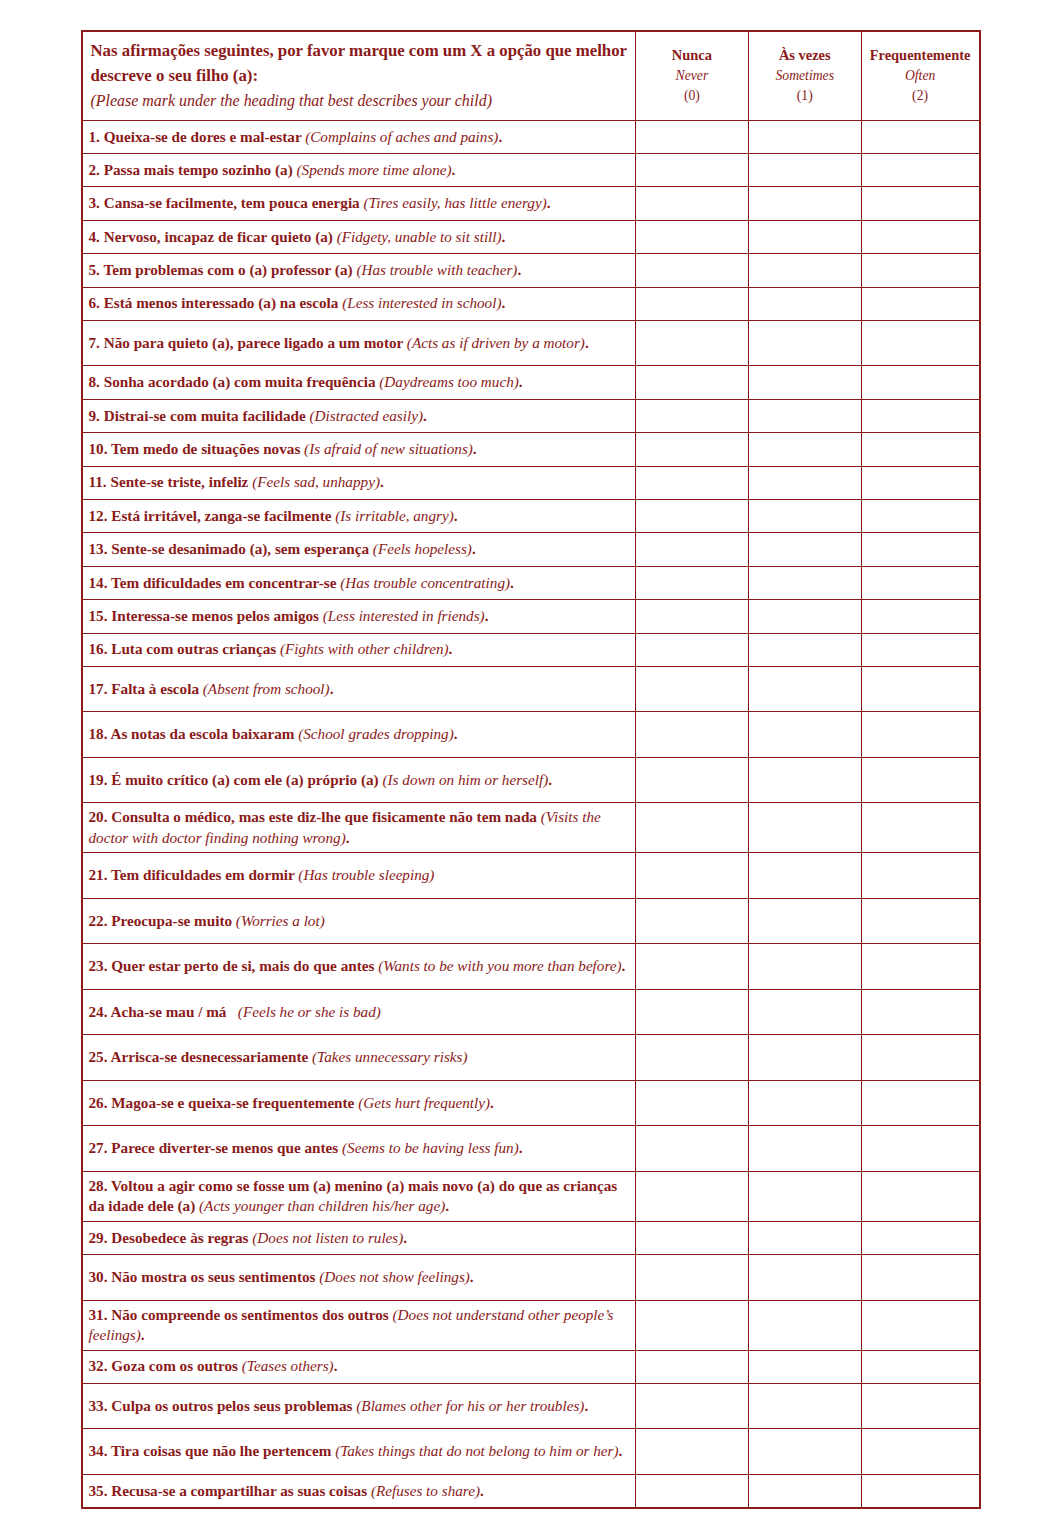| Nas afirmações seguintes, por favor marque com um X a opção que melhor descreve o seu filho (a): (Please mark under the heading that best describes your child) | Nunca Never (0) | Às vezes Sometimes (1) | Frequentemente Often (2) |
| --- | --- | --- | --- |
| 1. Queixa-se de dores e mal-estar (Complains of aches and pains) . | | | |
| 2. Passa mais tempo sozinho (a) (Spends more time alone) . | | | |
| 3. Cansa-se facilmente, tem pouca energia (Tires easily, has little energy) . | | | |
| 4. Nervoso, incapaz de ficar quieto (a) (Fidgety, unable to sit still) . | | | |
| 5. Tem problemas com o (a) professor (a) (Has trouble with teacher) . | | | |
| 6. Está menos interessado (a) na escola (Less interested in school) . | | | |
| 7. Não para quieto (a), parece ligado a um motor (Acts as if driven by a motor) . | | | |
| 8. Sonha acordado (a) com muita frequência (Daydreams too much) . | | | |
| 9. Distrai-se com muita facilidade (Distracted easily) . | | | |
| 10. Tem medo de situações novas (Is afraid of new situations) . | | | |
| 11. Sente-se triste, infeliz (Feels sad, unhappy) . | | | |
| 12. Está irritável, zanga-se facilmente (Is irritable, angry) . | | | |
| 13. Sente-se desanimado (a), sem esperança (Feels hopeless) . | | | |
| 14. Tem dificuldades em concentrar-se (Has trouble concentrating) . | | | |
| 15. Interessa-se menos pelos amigos (Less interested in friends) . | | | |
| 16. Luta com outras crianças (Fights with other children) . | | | |
| 17. Falta à escola (Absent from school) . | | | |
| 18. As notas da escola baixaram (School grades dropping) . | | | |
| 19. É muito crítico (a) com ele (a) próprio (a) (Is down on him or herself) . | | | |
| 20. Consulta o médico, mas este diz-lhe que fisicamente não tem nada (Visits the doctor with doctor finding nothing wrong) . | | | |
| 21. Tem dificuldades em dormir (Has trouble sleeping) | | | |
| 22. Preocupa-se muito (Worries a lot) | | | |
| 23. Quer estar perto de si, mais do que antes (Wants to be with you more than before) . | | | |
| 24. Acha-se mau / má (Feels he or she is bad) | | | |
| 25. Arrisca-se desnecessariamente (Takes unnecessary risks) | | | |
| 26. Magoa-se e queixa-se frequentemente (Gets hurt frequently) . | | | |
| 27. Parece diverter-se menos que antes (Seems to be having less fun) . | | | |
| 28. Voltou a agir como se fosse um (a) menino (a) mais novo (a) do que as crianças da idade dele (a) (Acts younger than children his/her age) . | | | |
| 29. Desobedece às regras (Does not listen to rules) . | | | |
| 30. Não mostra os seus sentimentos (Does not show feelings) . | | | |
| 31. Não compreende os sentimentos dos outros (Does not understand other people’s feelings) . | | | |
| 32. Goza com os outros (Teases others) . | | | |
| 33. Culpa os outros pelos seus problemas (Blames other for his or her troubles) . | | | |
| 34. Tira coisas que não lhe pertencem (Takes things that do not belong to him or her) . | | | |
| 35. Recusa-se a compartilhar as suas coisas (Refuses to share) . | | | |